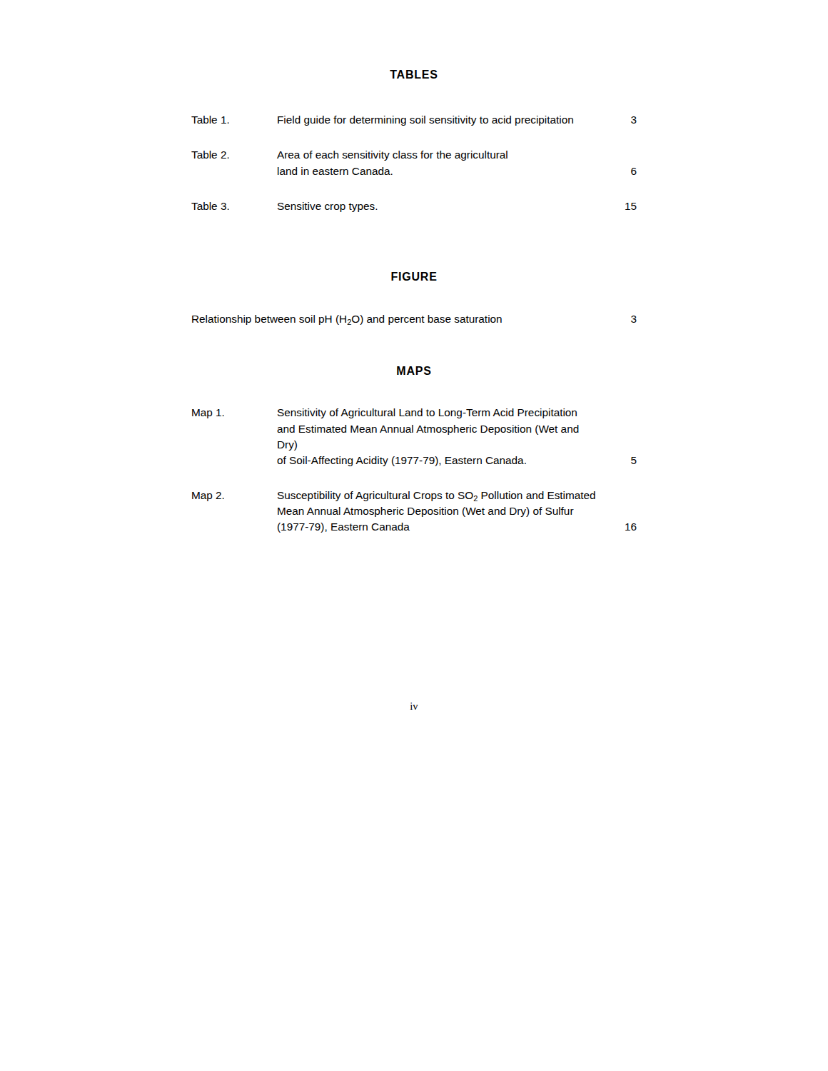TABLES
| Table 1. | Field guide for determining soil sensitivity to acid precipitation | 3 |
| Table 2. | Area of each sensitivity class for the agricultural land in eastern Canada. | 6 |
| Table 3. | Sensitive crop types. | 15 |
FIGURE
| Relationship between soil pH (H 2 O) and percent base saturation | 3 |
MAPS
| Map 1. | Sensitivity of Agricultural Land to Long-Term Acid Precipitation and Estimated Mean Annual Atmospheric Deposition (Wet and Dry) of Soil-Affecting Acidity (1977-79), Eastern Canada. | 5 |
| Map 2. | Susceptibility of Agricultural Crops to SO 2 Pollution and Estimated Mean Annual Atmospheric Deposition (Wet and Dry) of Sulfur (1977-79), Eastern Canada | 16 |
iv